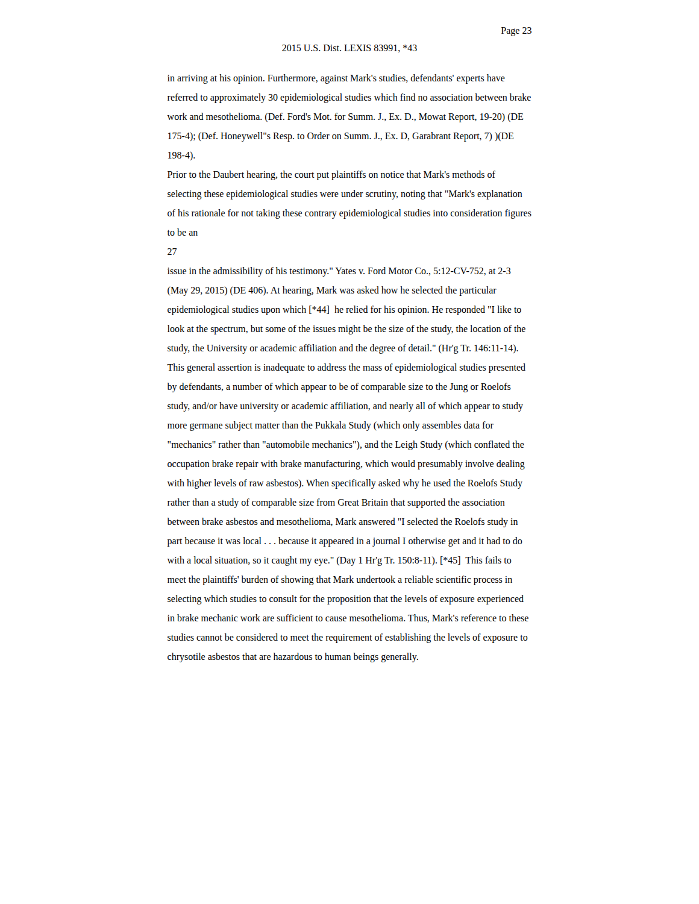Page 23
2015 U.S. Dist. LEXIS 83991, *43
in arriving at his opinion. Furthermore, against Mark's studies, defendants' experts have referred to approximately 30 epidemiological studies which find no association between brake work and mesothelioma. (Def. Ford's Mot. for Summ. J., Ex. D., Mowat Report, 19-20) (DE 175-4); (Def. Honeywell"s Resp. to Order on Summ. J., Ex. D, Garabrant Report, 7) )(DE 198-4).
Prior to the Daubert hearing, the court put plaintiffs on notice that Mark's methods of selecting these epidemiological studies were under scrutiny, noting that "Mark's explanation of his rationale for not taking these contrary epidemiological studies into consideration figures to be an
27
issue in the admissibility of his testimony." Yates v. Ford Motor Co., 5:12-CV-752, at 2-3 (May 29, 2015) (DE 406). At hearing, Mark was asked how he selected the particular epidemiological studies upon which [*44] he relied for his opinion. He responded "I like to look at the spectrum, but some of the issues might be the size of the study, the location of the study, the University or academic affiliation and the degree of detail." (Hr'g Tr. 146:11-14). This general assertion is inadequate to address the mass of epidemiological studies presented by defendants, a number of which appear to be of comparable size to the Jung or Roelofs study, and/or have university or academic affiliation, and nearly all of which appear to study more germane subject matter than the Pukkala Study (which only assembles data for "mechanics" rather than "automobile mechanics"), and the Leigh Study (which conflated the occupation brake repair with brake manufacturing, which would presumably involve dealing with higher levels of raw asbestos). When specifically asked why he used the Roelofs Study rather than a study of comparable size from Great Britain that supported the association between brake asbestos and mesothelioma, Mark answered "I selected the Roelofs study in part because it was local . . . because it appeared in a journal I otherwise get and it had to do with a local situation, so it caught my eye." (Day 1 Hr'g Tr. 150:8-11). [*45] This fails to meet the plaintiffs' burden of showing that Mark undertook a reliable scientific process in selecting which studies to consult for the proposition that the levels of exposure experienced in brake mechanic work are sufficient to cause mesothelioma. Thus, Mark's reference to these studies cannot be considered to meet the requirement of establishing the levels of exposure to chrysotile asbestos that are hazardous to human beings generally.